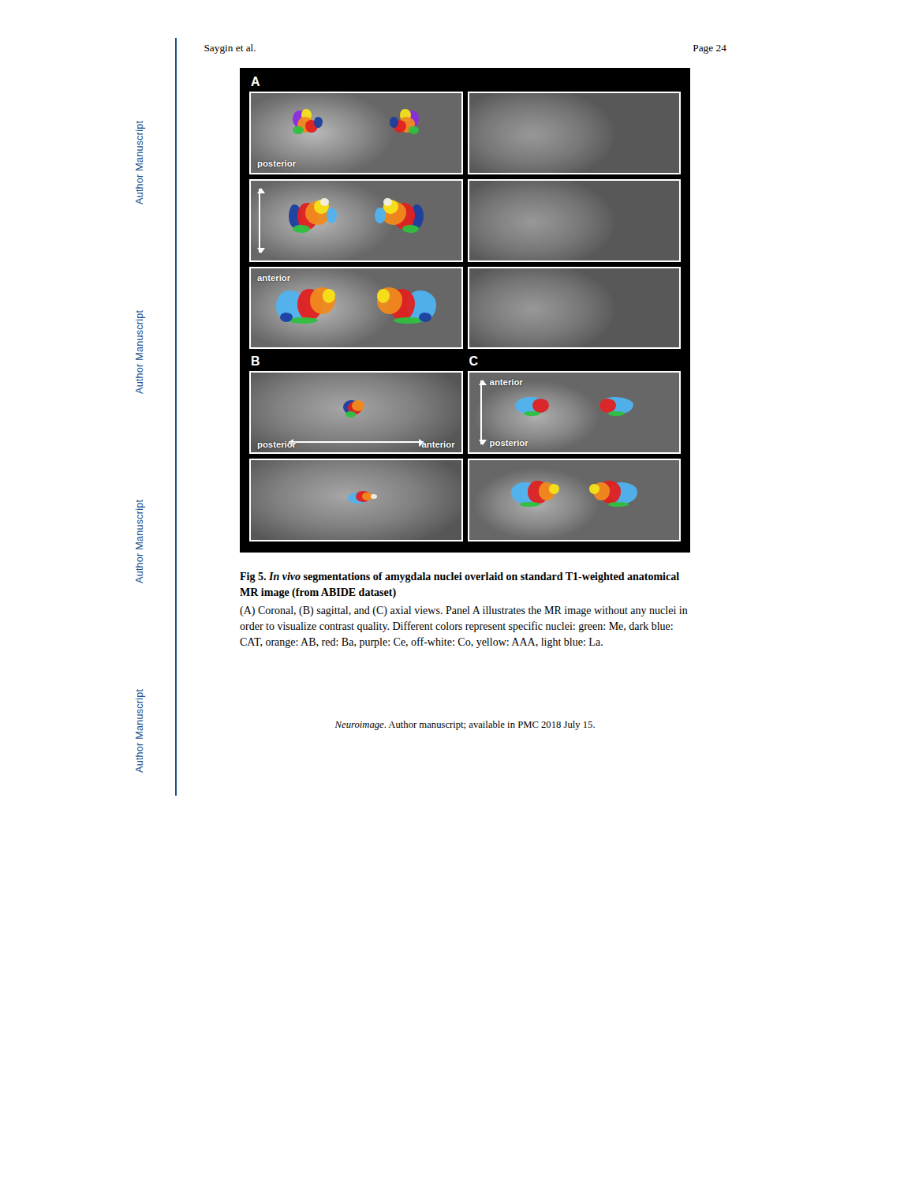Author Manuscript
Author Manuscript
Author Manuscript
Author Manuscript
Saygin et al.
Page 24
A
posterior
anterior
B
posterior
anterior
C
anterior
posterior
Fig 5. In vivo segmentations of amygdala nuclei overlaid on standard T1-weighted anatomical MR image (from ABIDE dataset)
(A) Coronal, (B) sagittal, and (C) axial views. Panel A illustrates the MR image without any nuclei in order to visualize contrast quality. Different colors represent specific nuclei: green: Me, dark blue: CAT, orange: AB, red: Ba, purple: Ce, off-white: Co, yellow: AAA, light blue: La.
Neuroimage. Author manuscript; available in PMC 2018 July 15.